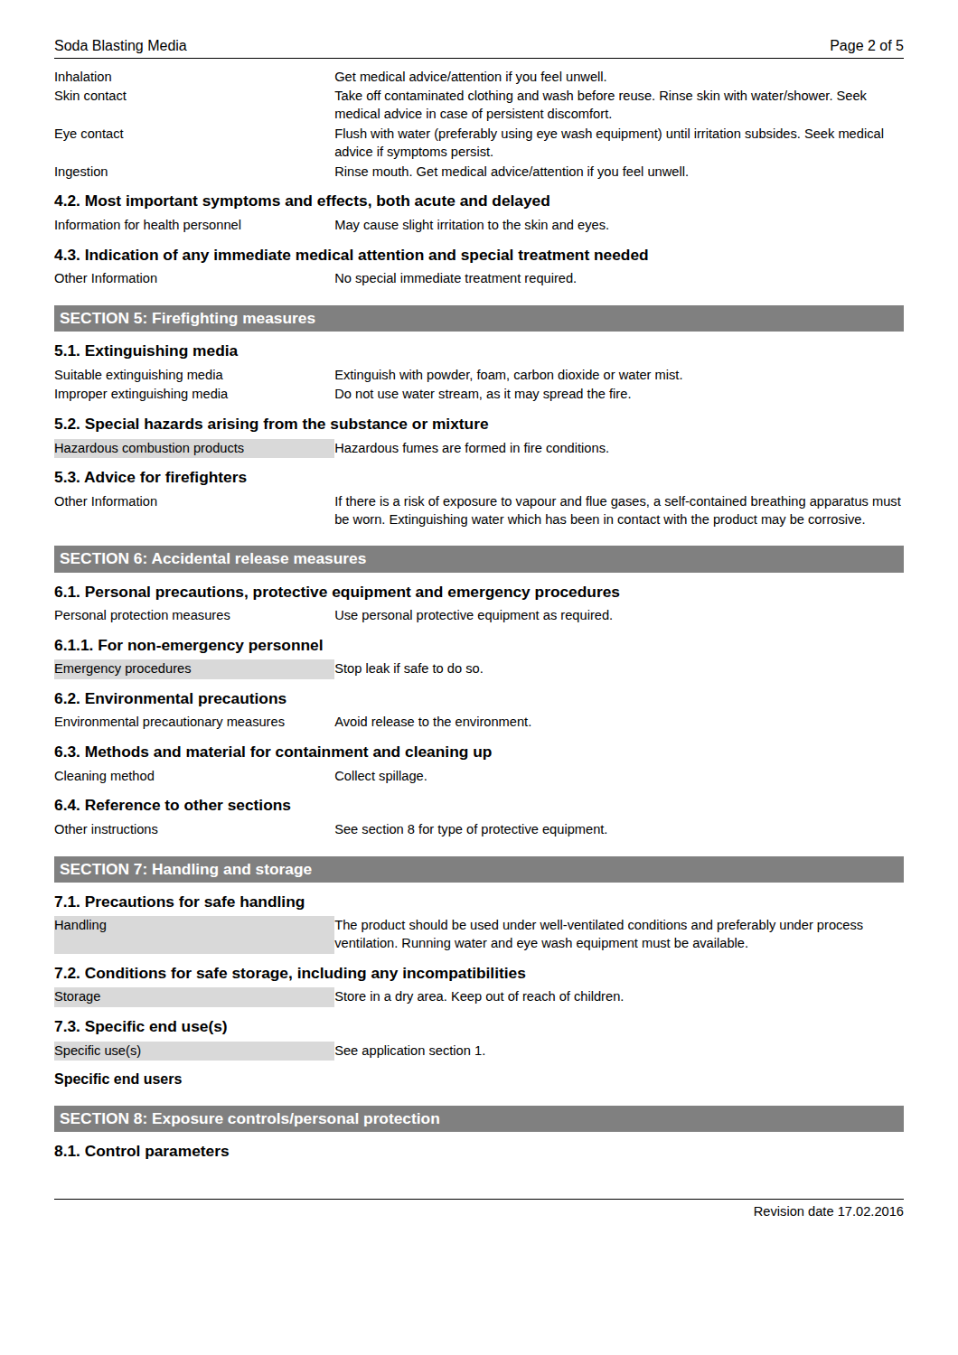Soda Blasting Media Page 2 of 5
| Inhalation | Get medical advice/attention if you feel unwell. |
| Skin contact | Take off contaminated clothing and wash before reuse. Rinse skin with water/shower. Seek medical advice in case of persistent discomfort. |
| Eye contact | Flush with water (preferably using eye wash equipment) until irritation subsides. Seek medical advice if symptoms persist. |
| Ingestion | Rinse mouth. Get medical advice/attention if you feel unwell. |
4.2. Most important symptoms and effects, both acute and delayed
| Information for health personnel | May cause slight irritation to the skin and eyes. |
4.3. Indication of any immediate medical attention and special treatment needed
| Other Information | No special immediate treatment required. |
SECTION 5: Firefighting measures
5.1. Extinguishing media
| Suitable extinguishing media | Extinguish with powder, foam, carbon dioxide or water mist. |
| Improper extinguishing media | Do not use water stream, as it may spread the fire. |
5.2. Special hazards arising from the substance or mixture
| Hazardous combustion products | Hazardous fumes are formed in fire conditions. |
5.3. Advice for firefighters
| Other Information | If there is a risk of exposure to vapour and flue gases, a self-contained breathing apparatus must be worn. Extinguishing water which has been in contact with the product may be corrosive. |
SECTION 6: Accidental release measures
6.1. Personal precautions, protective equipment and emergency procedures
| Personal protection measures | Use personal protective equipment as required. |
6.1.1. For non-emergency personnel
| Emergency procedures | Stop leak if safe to do so. |
6.2. Environmental precautions
| Environmental precautionary measures | Avoid release to the environment. |
6.3. Methods and material for containment and cleaning up
| Cleaning method | Collect spillage. |
6.4. Reference to other sections
| Other instructions | See section 8 for type of protective equipment. |
SECTION 7: Handling and storage
7.1. Precautions for safe handling
| Handling | The product should be used under well-ventilated conditions and preferably under process ventilation. Running water and eye wash equipment must be available. |
7.2. Conditions for safe storage, including any incompatibilities
| Storage | Store in a dry area. Keep out of reach of children. |
7.3. Specific end use(s)
| Specific use(s) | See application section 1. |
Specific end users
SECTION 8: Exposure controls/personal protection
8.1. Control parameters
Revision date 17.02.2016